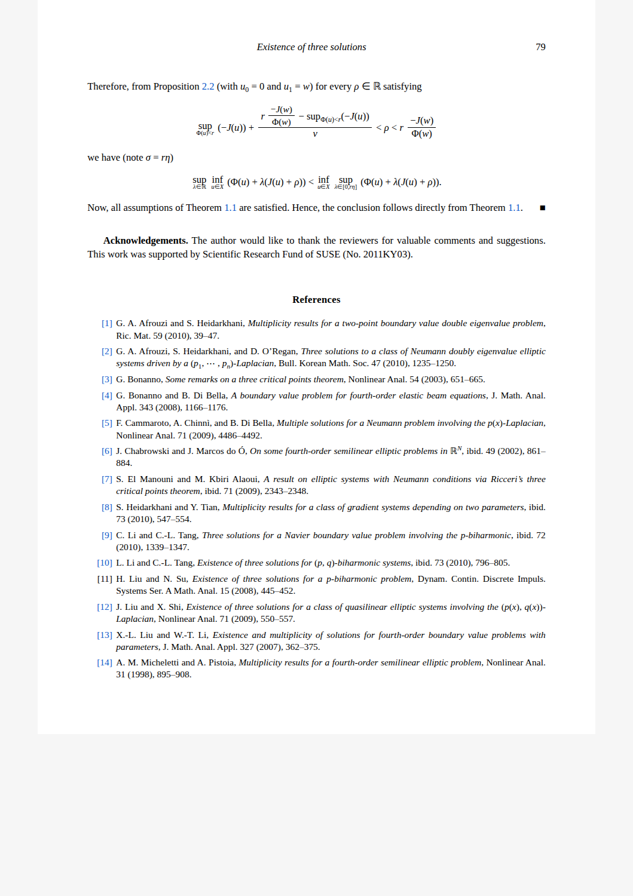Existence of three solutions 79
Therefore, from Proposition 2.2 (with u0 = 0 and u1 = w) for every ρ ∈ ℝ satisfying
sup Φ(u)<r (−J(u)) + r −J(w) Φ(w) − supΦ(u)<r(−J(u)) ν < ρ < r −J(w) Φ(w)
we have (note σ = rη)
sup λ∈ℝ inf u∈X (Φ(u) + λ(J(u) + ρ)) < inf u∈X sup λ∈[0,rη] (Φ(u) + λ(J(u) + ρ)).
Now, all assumptions of Theorem 1.1 are satisfied. Hence, the conclusion follows directly from Theorem 1.1.■
Acknowledgements. The author would like to thank the reviewers for valuable comments and suggestions. This work was supported by Scientific Research Fund of SUSE (No. 2011KY03).
References
[1] G. A. Afrouzi and S. Heidarkhani, Multiplicity results for a two-point boundary value double eigenvalue problem, Ric. Mat. 59 (2010), 39–47.
[2] G. A. Afrouzi, S. Heidarkhani, and D. O’Regan, Three solutions to a class of Neumann doubly eigenvalue elliptic systems driven by a (p1, ⋯ , pn)-Laplacian, Bull. Korean Math. Soc. 47 (2010), 1235–1250.
[3] G. Bonanno, Some remarks on a three critical points theorem, Nonlinear Anal. 54 (2003), 651–665.
[4] G. Bonanno and B. Di Bella, A boundary value problem for fourth-order elastic beam equations, J. Math. Anal. Appl. 343 (2008), 1166–1176.
[5] F. Cammaroto, A. Chinnì, and B. Di Bella, Multiple solutions for a Neumann problem involving the p(x)-Laplacian, Nonlinear Anal. 71 (2009), 4486–4492.
[6] J. Chabrowski and J. Marcos do Ó, On some fourth-order semilinear elliptic problems in ℝN, ibid. 49 (2002), 861–884.
[7] S. El Manouni and M. Kbiri Alaoui, A result on elliptic systems with Neumann conditions via Ricceri’s three critical points theorem, ibid. 71 (2009), 2343–2348.
[8] S. Heidarkhani and Y. Tian, Multiplicity results for a class of gradient systems depending on two parameters, ibid. 73 (2010), 547–554.
[9] C. Li and C.-L. Tang, Three solutions for a Navier boundary value problem involving the p-biharmonic, ibid. 72 (2010), 1339–1347.
[10] L. Li and C.-L. Tang, Existence of three solutions for (p, q)-biharmonic systems, ibid. 73 (2010), 796–805.
[11] H. Liu and N. Su, Existence of three solutions for a p-biharmonic problem, Dynam. Contin. Discrete Impuls. Systems Ser. A Math. Anal. 15 (2008), 445–452.
[12] J. Liu and X. Shi, Existence of three solutions for a class of quasilinear elliptic systems involving the (p(x), q(x))-Laplacian, Nonlinear Anal. 71 (2009), 550–557.
[13] X.-L. Liu and W.-T. Li, Existence and multiplicity of solutions for fourth-order boundary value problems with parameters, J. Math. Anal. Appl. 327 (2007), 362–375.
[14] A. M. Micheletti and A. Pistoia, Multiplicity results for a fourth-order semilinear elliptic problem, Nonlinear Anal. 31 (1998), 895–908.